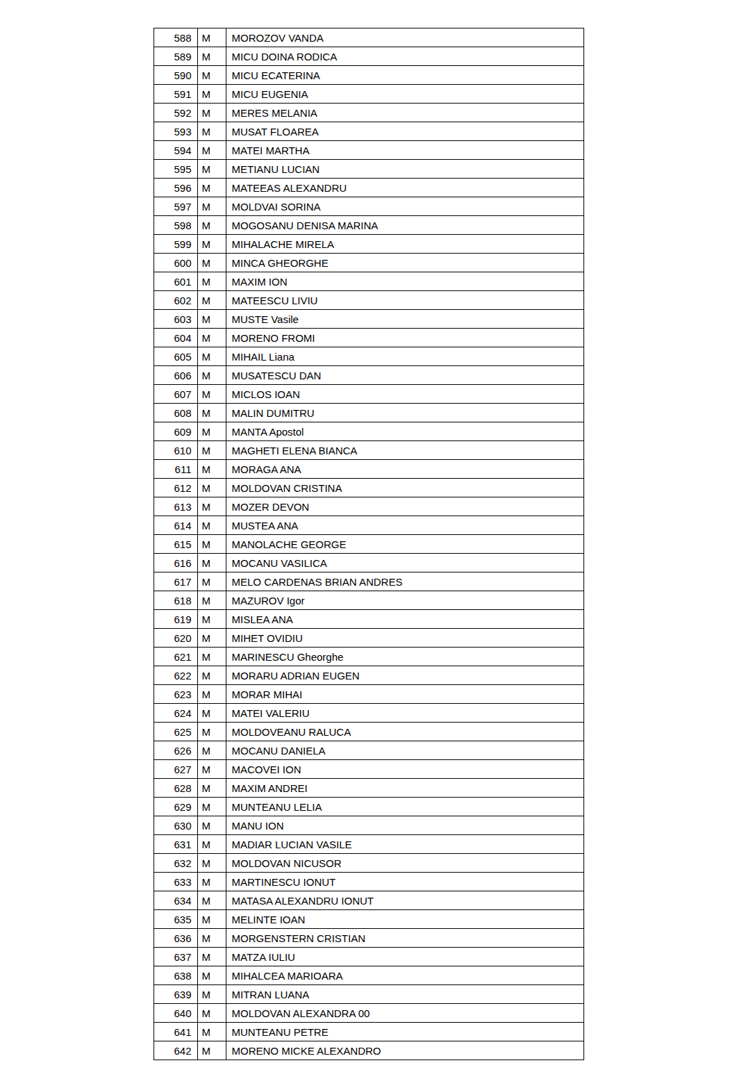| 588 | M | MOROZOV VANDA |
| 589 | M | MICU DOINA RODICA |
| 590 | M | MICU ECATERINA |
| 591 | M | MICU EUGENIA |
| 592 | M | MERES MELANIA |
| 593 | M | MUSAT FLOAREA |
| 594 | M | MATEI MARTHA |
| 595 | M | METIANU LUCIAN |
| 596 | M | MATEEAS ALEXANDRU |
| 597 | M | MOLDVAI SORINA |
| 598 | M | MOGOSANU DENISA MARINA |
| 599 | M | MIHALACHE MIRELA |
| 600 | M | MINCA GHEORGHE |
| 601 | M | MAXIM ION |
| 602 | M | MATEESCU LIVIU |
| 603 | M | MUSTE Vasile |
| 604 | M | MORENO FROMI |
| 605 | M | MIHAIL Liana |
| 606 | M | MUSATESCU DAN |
| 607 | M | MICLOS IOAN |
| 608 | M | MALIN DUMITRU |
| 609 | M | MANTA Apostol |
| 610 | M | MAGHETI ELENA BIANCA |
| 611 | M | MORAGA ANA |
| 612 | M | MOLDOVAN CRISTINA |
| 613 | M | MOZER DEVON |
| 614 | M | MUSTEA ANA |
| 615 | M | MANOLACHE GEORGE |
| 616 | M | MOCANU VASILICA |
| 617 | M | MELO CARDENAS BRIAN ANDRES |
| 618 | M | MAZUROV Igor |
| 619 | M | MISLEA ANA |
| 620 | M | MIHET OVIDIU |
| 621 | M | MARINESCU Gheorghe |
| 622 | M | MORARU ADRIAN EUGEN |
| 623 | M | MORAR MIHAI |
| 624 | M | MATEI VALERIU |
| 625 | M | MOLDOVEANU RALUCA |
| 626 | M | MOCANU DANIELA |
| 627 | M | MACOVEI ION |
| 628 | M | MAXIM ANDREI |
| 629 | M | MUNTEANU LELIA |
| 630 | M | MANU ION |
| 631 | M | MADIAR LUCIAN VASILE |
| 632 | M | MOLDOVAN NICUSOR |
| 633 | M | MARTINESCU IONUT |
| 634 | M | MATASA ALEXANDRU IONUT |
| 635 | M | MELINTE IOAN |
| 636 | M | MORGENSTERN CRISTIAN |
| 637 | M | MATZA IULIU |
| 638 | M | MIHALCEA MARIOARA |
| 639 | M | MITRAN LUANA |
| 640 | M | MOLDOVAN ALEXANDRA 00 |
| 641 | M | MUNTEANU PETRE |
| 642 | M | MORENO MICKE ALEXANDRO |